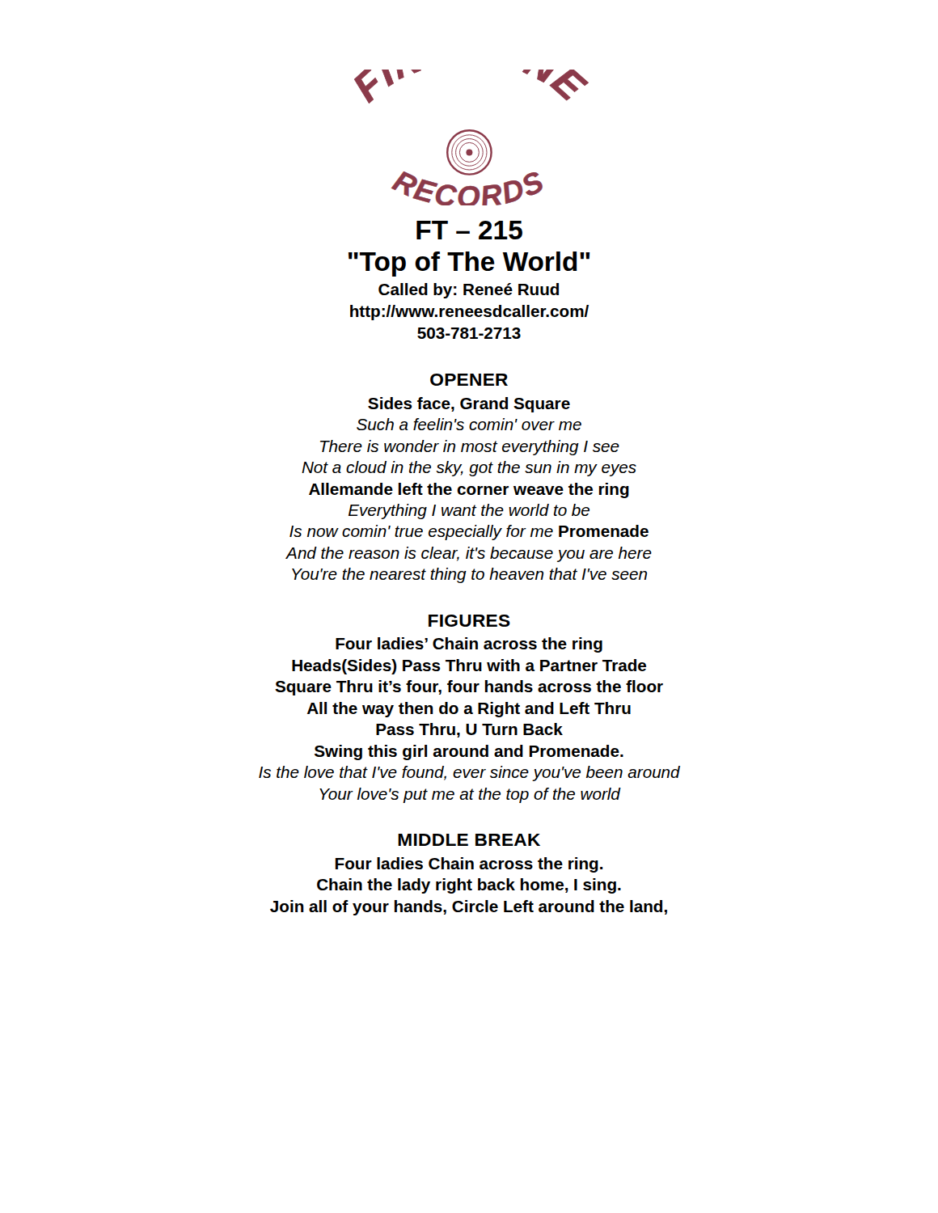FINE TUNE RECORDS
FT – 215
"Top of The World"
Called by: Reneé Ruud
http://www.reneesdcaller.com/
503-781-2713
OPENER
Sides face, Grand Square
Such a feelin's comin' over me
There is wonder in most everything I see
Not a cloud in the sky, got the sun in my eyes
Allemande left the corner weave the ring
Everything I want the world to be
Is now comin' true especially for me Promenade
And the reason is clear, it's because you are here
You're the nearest thing to heaven that I've seen
FIGURES
Four ladies’ Chain across the ring
Heads(Sides) Pass Thru with a Partner Trade
Square Thru it’s four, four hands across the floor
All the way then do a Right and Left Thru
Pass Thru, U Turn Back
Swing this girl around and Promenade.
Is the love that I've found, ever since you've been around
Your love's put me at the top of the world
MIDDLE BREAK
Four ladies Chain across the ring.
Chain the lady right back home, I sing.
Join all of your hands, Circle Left around the land,